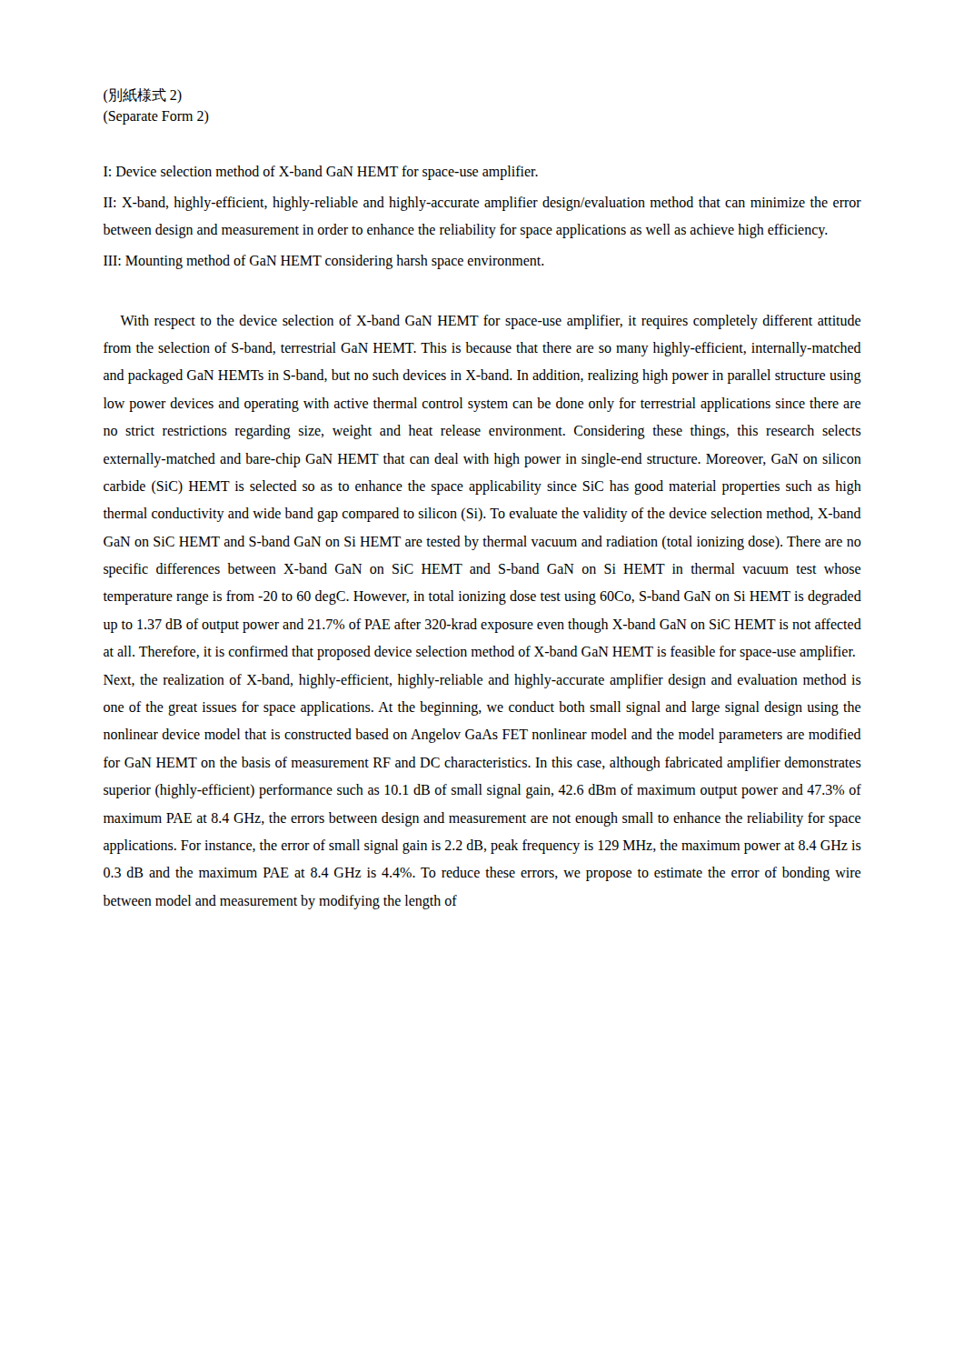(別紙様式 2)
(Separate Form 2)
I: Device selection method of X-band GaN HEMT for space-use amplifier.
II: X-band, highly-efficient, highly-reliable and highly-accurate amplifier design/evaluation method that can minimize the error between design and measurement in order to enhance the reliability for space applications as well as achieve high efficiency.
III: Mounting method of GaN HEMT considering harsh space environment.
With respect to the device selection of X-band GaN HEMT for space-use amplifier, it requires completely different attitude from the selection of S-band, terrestrial GaN HEMT. This is because that there are so many highly-efficient, internally-matched and packaged GaN HEMTs in S-band, but no such devices in X-band. In addition, realizing high power in parallel structure using low power devices and operating with active thermal control system can be done only for terrestrial applications since there are no strict restrictions regarding size, weight and heat release environment. Considering these things, this research selects externally-matched and bare-chip GaN HEMT that can deal with high power in single-end structure. Moreover, GaN on silicon carbide (SiC) HEMT is selected so as to enhance the space applicability since SiC has good material properties such as high thermal conductivity and wide band gap compared to silicon (Si). To evaluate the validity of the device selection method, X-band GaN on SiC HEMT and S-band GaN on Si HEMT are tested by thermal vacuum and radiation (total ionizing dose). There are no specific differences between X-band GaN on SiC HEMT and S-band GaN on Si HEMT in thermal vacuum test whose temperature range is from -20 to 60 degC. However, in total ionizing dose test using 60Co, S-band GaN on Si HEMT is degraded up to 1.37 dB of output power and 21.7% of PAE after 320-krad exposure even though X-band GaN on SiC HEMT is not affected at all. Therefore, it is confirmed that proposed device selection method of X-band GaN HEMT is feasible for space-use amplifier.
Next, the realization of X-band, highly-efficient, highly-reliable and highly-accurate amplifier design and evaluation method is one of the great issues for space applications. At the beginning, we conduct both small signal and large signal design using the nonlinear device model that is constructed based on Angelov GaAs FET nonlinear model and the model parameters are modified for GaN HEMT on the basis of measurement RF and DC characteristics. In this case, although fabricated amplifier demonstrates superior (highly-efficient) performance such as 10.1 dB of small signal gain, 42.6 dBm of maximum output power and 47.3% of maximum PAE at 8.4 GHz, the errors between design and measurement are not enough small to enhance the reliability for space applications. For instance, the error of small signal gain is 2.2 dB, peak frequency is 129 MHz, the maximum power at 8.4 GHz is 0.3 dB and the maximum PAE at 8.4 GHz is 4.4%. To reduce these errors, we propose to estimate the error of bonding wire between model and measurement by modifying the length of